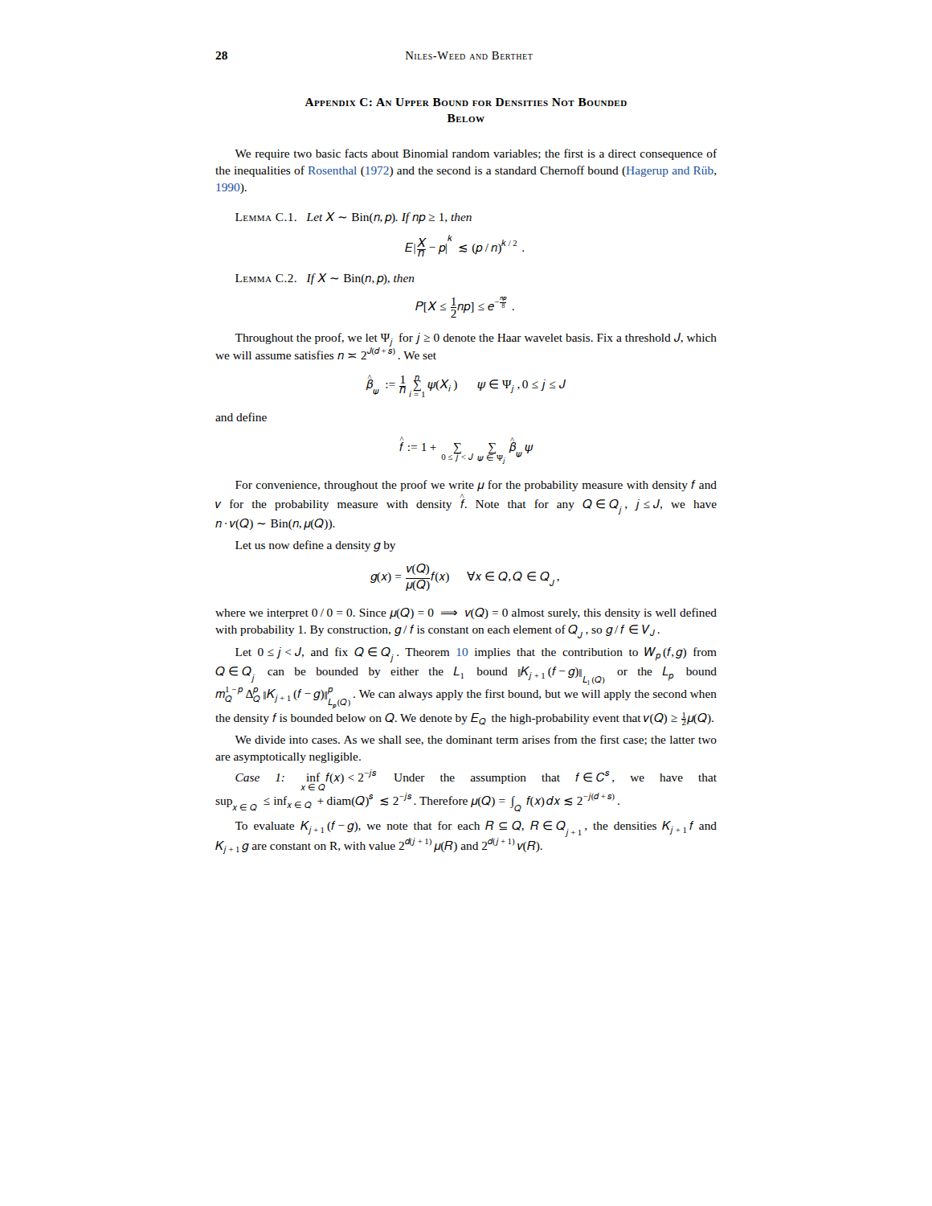28 Niles-Weed and Berthet
Appendix C: An Upper Bound for Densities Not Bounded
Below
We require two basic facts about Binomial random variables; the first is a direct consequence of the inequalities of Rosenthal (1972) and the second is a standard Chernoff bound (Hagerup and Rüb, 1990).
Lemma C.1. Let X∼Bin(n,p). If np≥1, then
E | Xn − p | k ≲ (p/n) k/2 .
Lemma C.2. If X∼Bin(n,p), then
P [ X ≤ 12 np ] ≤ e−np8 .
Throughout the proof, we let Ψj for j≥0 denote the Haar wavelet basis. Fix a threshold J, which we will assume satisfies n≍2J(d+s). We set
β^ψ := 1n ∑i=1n ψ(Xi) ψ∈Ψj , 0≤j≤J
and define
f^ := 1 + ∑0≤j<J ∑ψ∈Ψj β^ψ ψ
For convenience, throughout the proof we write μ for the probability measure with density f and ν for the probability measure with density f^. Note that for any Q∈Qj, j≤J, we have n·ν(Q)∼Bin(n,μ(Q)).
Let us now define a density g by
g(x) = ν(Q) μ(Q) f(x) ∀x∈Q , Q∈QJ ,
where we interpret 0/0=0. Since μ(Q)=0 ⟹ ν(Q)=0 almost surely, this density is well defined with probability 1. By construction, g/f is constant on each element of QJ, so g/f∈VJ.
Let 0≤j<J, and fix Q∈Qj. Theorem 10 implies that the contribution to Wp(f,g) from Q∈Qj can be bounded by either the L1 bound ‖Kj+1(f−g)‖L1(Q) or the Lp bound mQ1−pΔQp‖Kj+1(f−g)‖Lp(Q)p. We can always apply the first bound, but we will apply the second when the density f is bounded below on Q. We denote by EQ the high-probability event that ν(Q)≥12μ(Q).
We divide into cases. As we shall see, the dominant term arises from the first case; the latter two are asymptotically negligible.
Case 1: infx∈Qf(x)<2−js Under the assumption that f∈Cs, we have that supx∈Q≤infx∈Q+diam(Q)s≲2−js. Therefore μ(Q)=∫Qf(x)dx≲2−j(d+s).
To evaluate Kj+1(f−g), we note that for each R⊆Q, R∈Qj+1, the densities Kj+1f and Kj+1g are constant on R, with value 2d(j+1)μ(R) and 2d(j+1)ν(R).